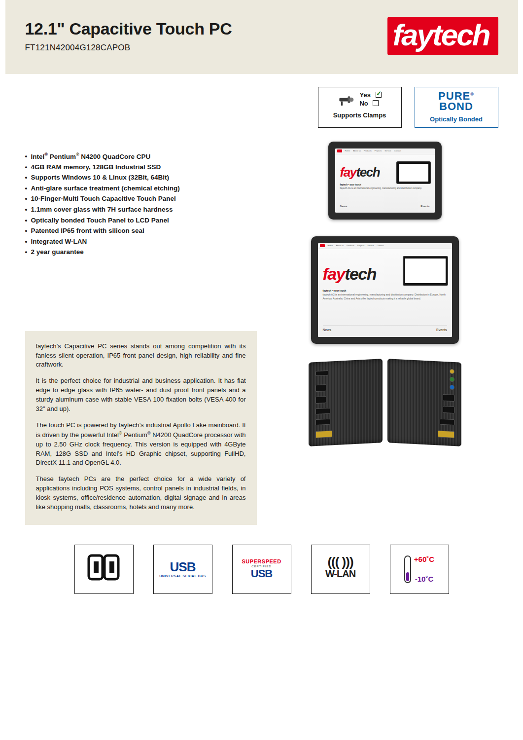12.1" Capacitive Touch PC
FT121N42004G128CAPOB
fay tech
Yes
No
Supports Clamps
PURE® BOND
Optically Bonded
Intel® Pentium® N4200 QuadCore CPU
4GB RAM memory, 128GB Industrial SSD
Supports Windows 10 & Linux (32Bit, 64Bit)
Anti-glare surface treatment (chemical etching)
10-Finger-Multi Touch Capacitive Touch Panel
1.1mm cover glass with 7H surface hardness
Optically bonded Touch Panel to LCD Panel
Patented IP65 front with silicon seal
Integrated W-LAN
2 year guarantee
faytech’s Capacitive PC series stands out among competition with its fanless silent operation, IP65 front panel design, high reliability and fine craftwork.
It is the perfect choice for industrial and business application. It has flat edge to edge glass with IP65 water- and dust proof front panels and a sturdy aluminum case with stable VESA 100 fixation bolts (VESA 400 for 32" and up).
The touch PC is powered by faytech’s industrial Apollo Lake mainboard. It is driven by the powerful Intel® Pentium® N4200 QuadCore processor with up to 2.50 GHz clock frequency. This version is equipped with 4GByte RAM, 128G SSD and Intel’s HD Graphic chipset, supporting FullHD, DirectX 11.1 and OpenGL 4.0.
These faytech PCs are the perfect choice for a wide variety of applications including POS systems, control panels in industrial fields, in kiosk systems, office/residence automation, digital signage and in areas like shopping malls, classrooms, hotels and many more.
Home About us Products Projects Service Contact
fay tech
faytech • your touch
faytech AG is an international engineering, manufacturing and distribution company.
News Events
Home About us Products Projects Service Contact
fay tech
faytech • your touch
faytech AG is an international engineering, manufacturing and distribution company. Distribution in Europe, North America, Australia, China and Asia offer faytech products making it a reliable global brand.
News Events
USB
UNIVERSAL SERIAL BUS
SUPERSPEED
CERTIFIED
USB
((( ))) W-LAN
+60˚C -10˚C